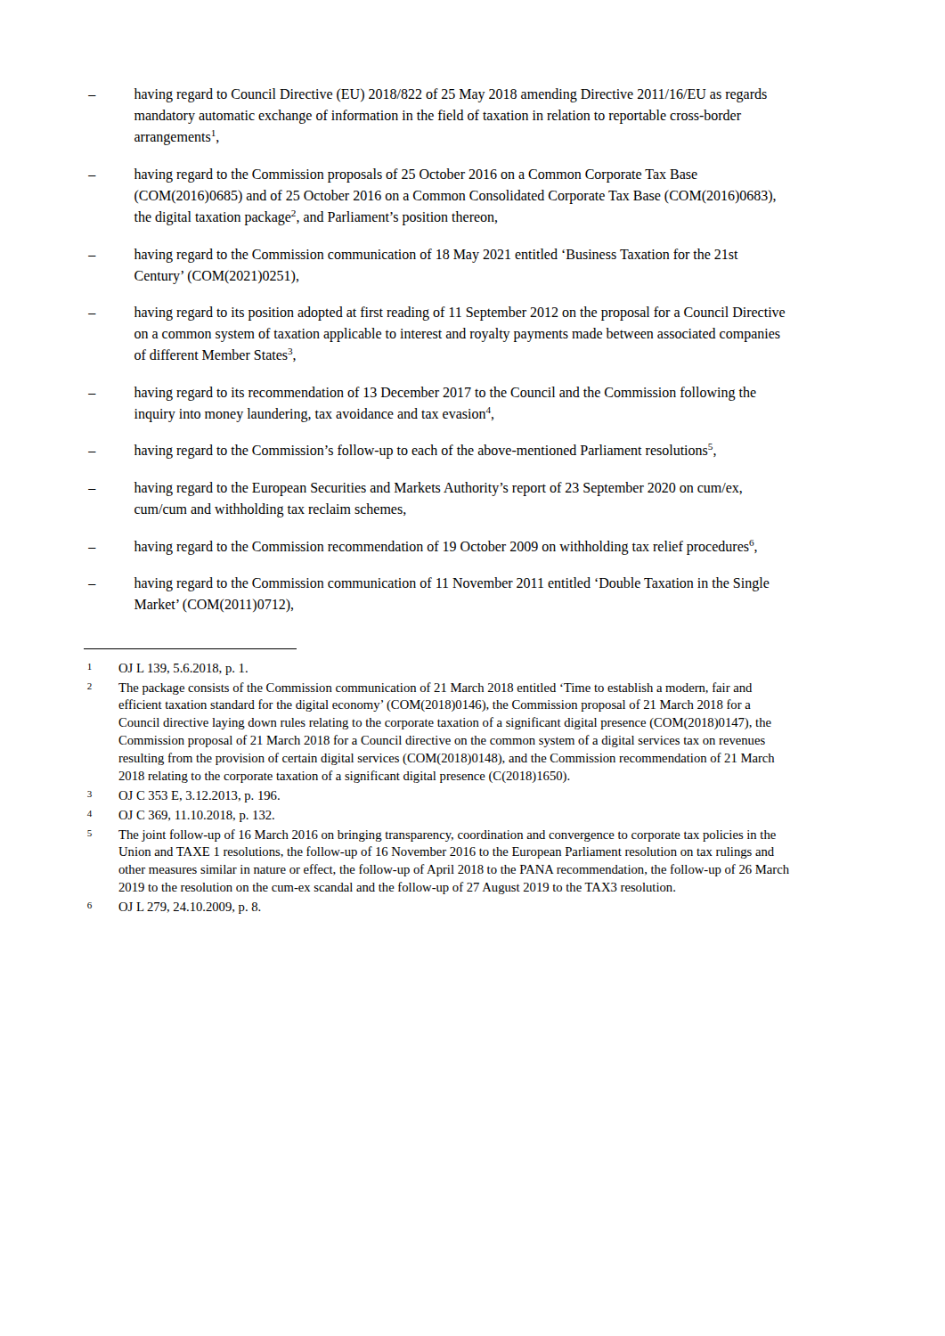–
having regard to Council Directive (EU) 2018/822 of 25 May 2018 amending Directive 2011/16/EU as regards mandatory automatic exchange of information in the field of taxation in relation to reportable cross-border arrangements1,
–
having regard to the Commission proposals of 25 October 2016 on a Common Corporate Tax Base (COM(2016)0685) and of 25 October 2016 on a Common Consolidated Corporate Tax Base (COM(2016)0683), the digital taxation package2, and Parliament’s position thereon,
–
having regard to the Commission communication of 18 May 2021 entitled ‘Business Taxation for the 21st Century’ (COM(2021)0251),
–
having regard to its position adopted at first reading of 11 September 2012 on the proposal for a Council Directive on a common system of taxation applicable to interest and royalty payments made between associated companies of different Member States3,
–
having regard to its recommendation of 13 December 2017 to the Council and the Commission following the inquiry into money laundering, tax avoidance and tax evasion4,
–
having regard to the Commission’s follow-up to each of the above-mentioned Parliament resolutions5,
–
having regard to the European Securities and Markets Authority’s report of 23 September 2020 on cum/ex, cum/cum and withholding tax reclaim schemes,
–
having regard to the Commission recommendation of 19 October 2009 on withholding tax relief procedures6,
–
having regard to the Commission communication of 11 November 2011 entitled ‘Double Taxation in the Single Market’ (COM(2011)0712),
1
OJ L 139, 5.6.2018, p. 1.
2
The package consists of the Commission communication of 21 March 2018 entitled ‘Time to establish a modern, fair and efficient taxation standard for the digital economy’ (COM(2018)0146), the Commission proposal of 21 March 2018 for a Council directive laying down rules relating to the corporate taxation of a significant digital presence (COM(2018)0147), the Commission proposal of 21 March 2018 for a Council directive on the common system of a digital services tax on revenues resulting from the provision of certain digital services (COM(2018)0148), and the Commission recommendation of 21 March 2018 relating to the corporate taxation of a significant digital presence (C(2018)1650).
3
OJ C 353 E, 3.12.2013, p. 196.
4
OJ C 369, 11.10.2018, p. 132.
5
The joint follow-up of 16 March 2016 on bringing transparency, coordination and convergence to corporate tax policies in the Union and TAXE 1 resolutions, the follow-up of 16 November 2016 to the European Parliament resolution on tax rulings and other measures similar in nature or effect, the follow-up of April 2018 to the PANA recommendation, the follow-up of 26 March 2019 to the resolution on the cum-ex scandal and the follow-up of 27 August 2019 to the TAX3 resolution.
6
OJ L 279, 24.10.2009, p. 8.